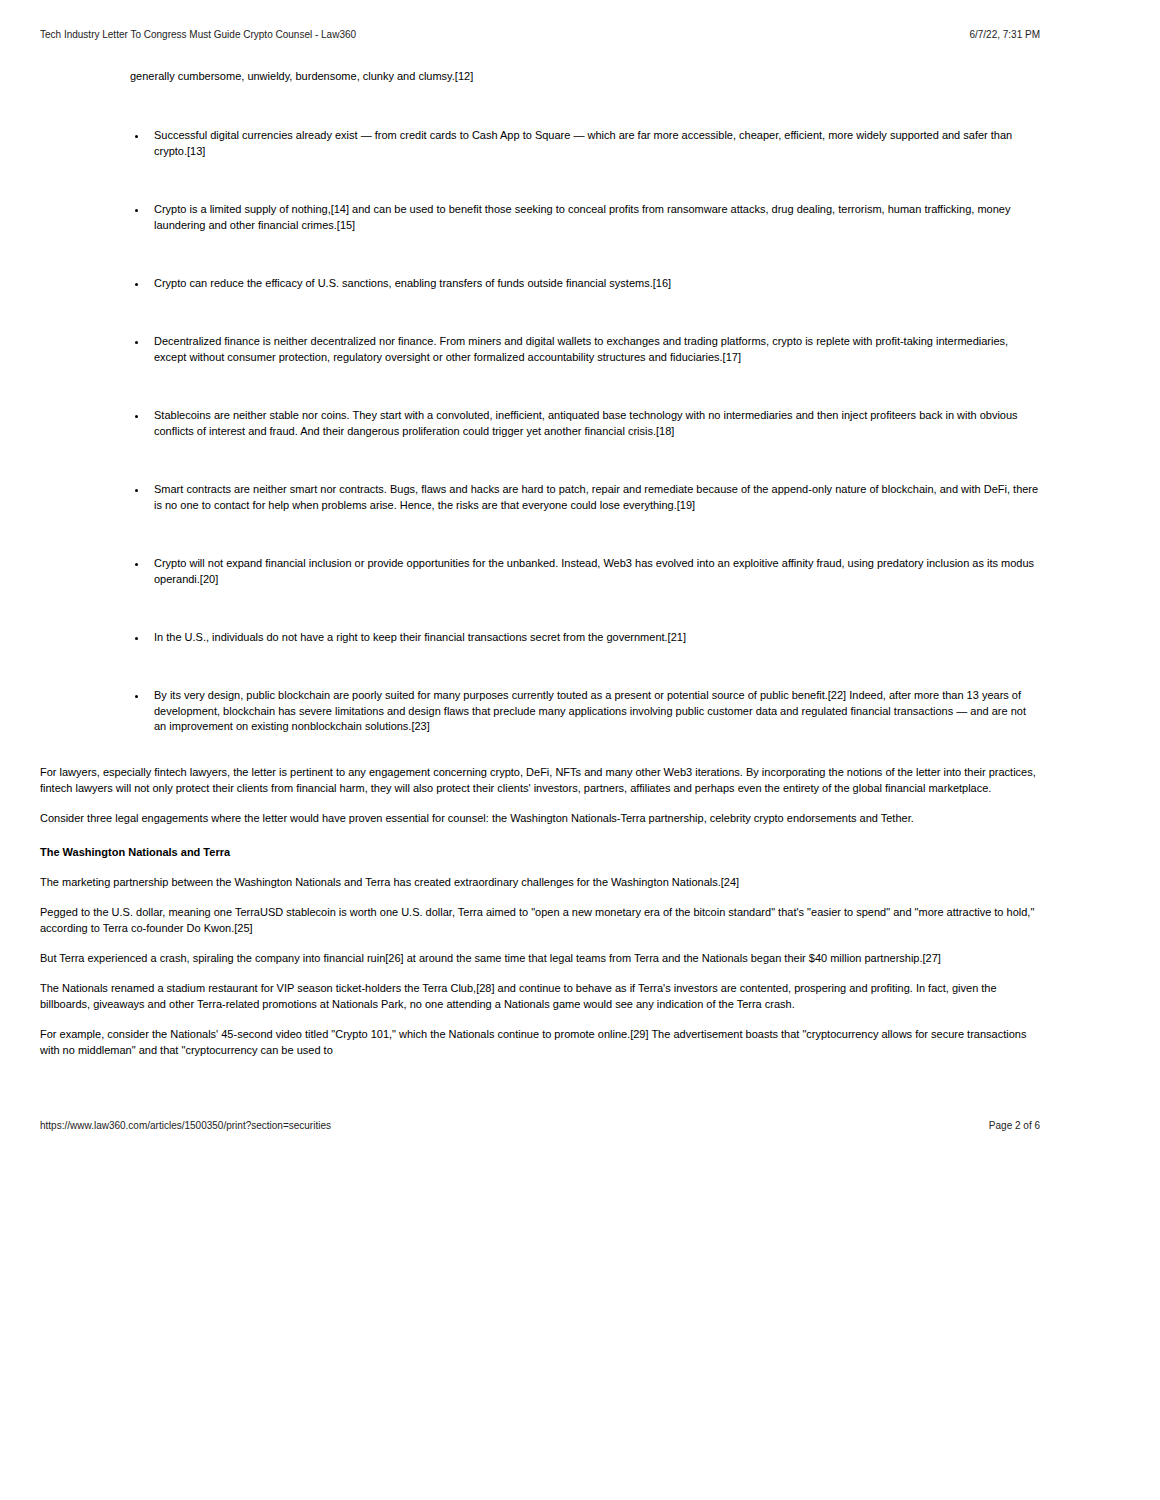Tech Industry Letter To Congress Must Guide Crypto Counsel - Law360
6/7/22, 7:31 PM
generally cumbersome, unwieldy, burdensome, clunky and clumsy.[12]
Successful digital currencies already exist — from credit cards to Cash App to Square — which are far more accessible, cheaper, efficient, more widely supported and safer than crypto.[13]
Crypto is a limited supply of nothing,[14] and can be used to benefit those seeking to conceal profits from ransomware attacks, drug dealing, terrorism, human trafficking, money laundering and other financial crimes.[15]
Crypto can reduce the efficacy of U.S. sanctions, enabling transfers of funds outside financial systems.[16]
Decentralized finance is neither decentralized nor finance. From miners and digital wallets to exchanges and trading platforms, crypto is replete with profit-taking intermediaries, except without consumer protection, regulatory oversight or other formalized accountability structures and fiduciaries.[17]
Stablecoins are neither stable nor coins. They start with a convoluted, inefficient, antiquated base technology with no intermediaries and then inject profiteers back in with obvious conflicts of interest and fraud. And their dangerous proliferation could trigger yet another financial crisis.[18]
Smart contracts are neither smart nor contracts. Bugs, flaws and hacks are hard to patch, repair and remediate because of the append-only nature of blockchain, and with DeFi, there is no one to contact for help when problems arise. Hence, the risks are that everyone could lose everything.[19]
Crypto will not expand financial inclusion or provide opportunities for the unbanked. Instead, Web3 has evolved into an exploitive affinity fraud, using predatory inclusion as its modus operandi.[20]
In the U.S., individuals do not have a right to keep their financial transactions secret from the government.[21]
By its very design, public blockchain are poorly suited for many purposes currently touted as a present or potential source of public benefit.[22] Indeed, after more than 13 years of development, blockchain has severe limitations and design flaws that preclude many applications involving public customer data and regulated financial transactions — and are not an improvement on existing nonblockchain solutions.[23]
For lawyers, especially fintech lawyers, the letter is pertinent to any engagement concerning crypto, DeFi, NFTs and many other Web3 iterations. By incorporating the notions of the letter into their practices, fintech lawyers will not only protect their clients from financial harm, they will also protect their clients' investors, partners, affiliates and perhaps even the entirety of the global financial marketplace.
Consider three legal engagements where the letter would have proven essential for counsel: the Washington Nationals-Terra partnership, celebrity crypto endorsements and Tether.
The Washington Nationals and Terra
The marketing partnership between the Washington Nationals and Terra has created extraordinary challenges for the Washington Nationals.[24]
Pegged to the U.S. dollar, meaning one TerraUSD stablecoin is worth one U.S. dollar, Terra aimed to "open a new monetary era of the bitcoin standard" that's "easier to spend" and "more attractive to hold," according to Terra co-founder Do Kwon.[25]
But Terra experienced a crash, spiraling the company into financial ruin[26] at around the same time that legal teams from Terra and the Nationals began their $40 million partnership.[27]
The Nationals renamed a stadium restaurant for VIP season ticket-holders the Terra Club,[28] and continue to behave as if Terra's investors are contented, prospering and profiting. In fact, given the billboards, giveaways and other Terra-related promotions at Nationals Park, no one attending a Nationals game would see any indication of the Terra crash.
For example, consider the Nationals' 45-second video titled "Crypto 101," which the Nationals continue to promote online.[29] The advertisement boasts that "cryptocurrency allows for secure transactions with no middleman" and that "cryptocurrency can be used to
https://www.law360.com/articles/1500350/print?section=securities
Page 2 of 6